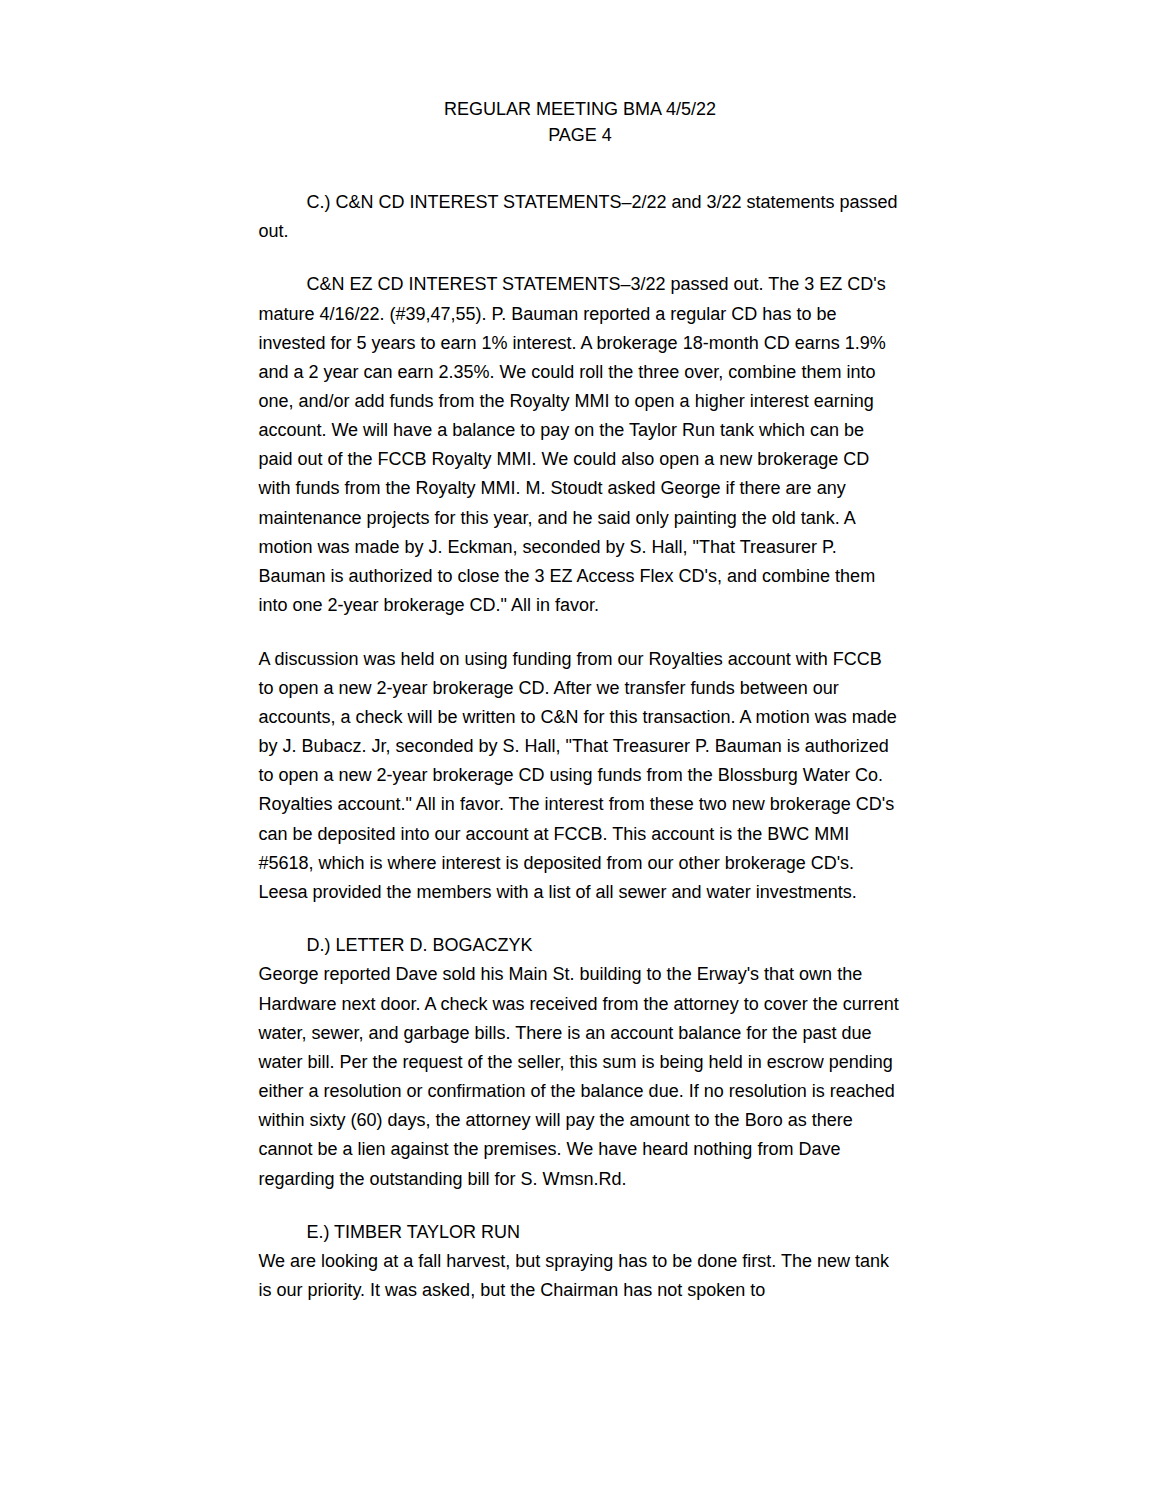REGULAR MEETING BMA 4/5/22
PAGE 4
C.) C&N CD INTEREST STATEMENTS–2/22 and 3/22 statements passed out.
C&N EZ CD INTEREST STATEMENTS–3/22 passed out. The 3 EZ CD's mature 4/16/22. (#39,47,55). P. Bauman reported a regular CD has to be invested for 5 years to earn 1% interest. A brokerage 18-month CD earns 1.9% and a 2 year can earn 2.35%. We could roll the three over, combine them into one, and/or add funds from the Royalty MMI to open a higher interest earning account. We will have a balance to pay on the Taylor Run tank which can be paid out of the FCCB Royalty MMI. We could also open a new brokerage CD with funds from the Royalty MMI. M. Stoudt asked George if there are any maintenance projects for this year, and he said only painting the old tank. A motion was made by J. Eckman, seconded by S. Hall, "That Treasurer P. Bauman is authorized to close the 3 EZ Access Flex CD's, and combine them into one 2-year brokerage CD." All in favor.
A discussion was held on using funding from our Royalties account with FCCB to open a new 2-year brokerage CD. After we transfer funds between our accounts, a check will be written to C&N for this transaction. A motion was made by J. Bubacz. Jr, seconded by S. Hall, "That Treasurer P. Bauman is authorized to open a new 2-year brokerage CD using funds from the Blossburg Water Co. Royalties account." All in favor. The interest from these two new brokerage CD's can be deposited into our account at FCCB. This account is the BWC MMI #5618, which is where interest is deposited from our other brokerage CD's. Leesa provided the members with a list of all sewer and water investments.
D.) LETTER D. BOGACZYK
George reported Dave sold his Main St. building to the Erway's that own the Hardware next door. A check was received from the attorney to cover the current water, sewer, and garbage bills. There is an account balance for the past due water bill. Per the request of the seller, this sum is being held in escrow pending either a resolution or confirmation of the balance due. If no resolution is reached within sixty (60) days, the attorney will pay the amount to the Boro as there cannot be a lien against the premises. We have heard nothing from Dave regarding the outstanding bill for S. Wmsn.Rd.
E.) TIMBER TAYLOR RUN
We are looking at a fall harvest, but spraying has to be done first. The new tank is our priority. It was asked, but the Chairman has not spoken to